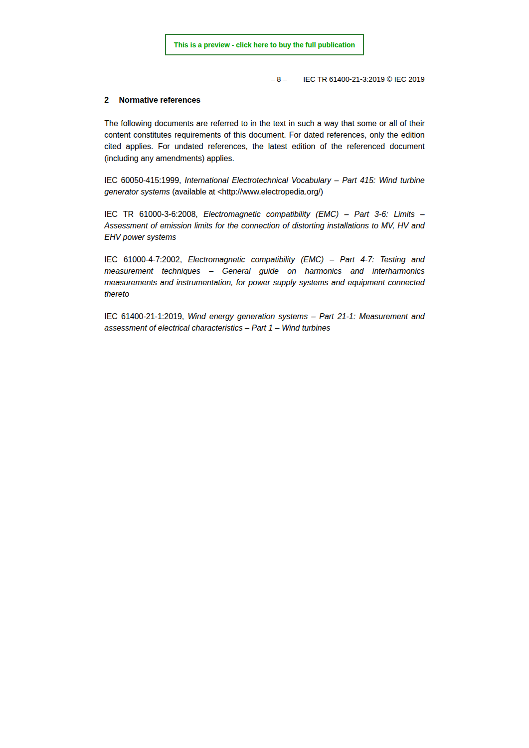This is a preview - click here to buy the full publication
– 8 – IEC TR 61400-21-3:2019 © IEC 2019
2 Normative references
The following documents are referred to in the text in such a way that some or all of their content constitutes requirements of this document. For dated references, only the edition cited applies. For undated references, the latest edition of the referenced document (including any amendments) applies.
IEC 60050-415:1999, International Electrotechnical Vocabulary – Part 415: Wind turbine generator systems (available at <http://www.electropedia.org/)
IEC TR 61000-3-6:2008, Electromagnetic compatibility (EMC) – Part 3-6: Limits – Assessment of emission limits for the connection of distorting installations to MV, HV and EHV power systems
IEC 61000-4-7:2002, Electromagnetic compatibility (EMC) – Part 4-7: Testing and measurement techniques – General guide on harmonics and interharmonics measurements and instrumentation, for power supply systems and equipment connected thereto
IEC 61400-21-1:2019, Wind energy generation systems – Part 21-1: Measurement and assessment of electrical characteristics – Part 1 – Wind turbines